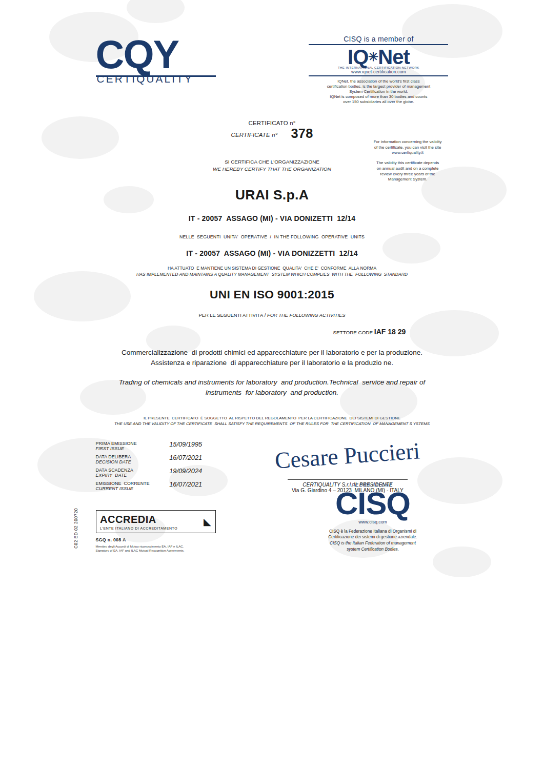CQY
CERTIQUALITY
CISQ is a member of
IQ✳Net
THE INTERNATIONAL CERTIFICATION NETWORK
www.iqnet-certification.com
IQNet, the association of the world's first class
certification bodies, is the largest provider of management
System Certification in the world.
IQNet is composed of more than 30 bodies and counts
over 150 subsidiaries all over the globe.
CERTIFICATO n°
CERTIFICATE n° 378
For information concerning the validity
of the certificate, you can visit the site
www.certiquality.it
The validity this certificate depends
on annual audit and on a complete
review every three years of the
Management System.
SI CERTIFICA CHE L'ORGANIZZAZIONE
WE HEREBY CERTIFY THAT THE ORGANIZATION
URAI S.p.A
IT - 20057 ASSAGO (MI) - VIA DONIZETTI 12/14
NELLE SEGUENTI UNITA' OPERATIVE / IN THE FOLLOWING OPERATIVE UNITS
IT - 20057 ASSAGO (MI) - VIA DONIZZETTI 12/14
HA ATTUATO E MANTIENE UN SISTEMA DI GESTIONE QUALITA' CHE E' CONFORME ALLA NORMA
HAS IMPLEMENTED AND MAINTAINS A QUALITY MANAGEMENT SYSTEM WHICH COMPLIES WITH THE FOLLOWING STANDARD
UNI EN ISO 9001:2015
PER LE SEGUENTI ATTIVITÀ / FOR THE FOLLOWING ACTIVITIES
SETTORE CODE IAF 18 29
Commercializzazione di prodotti chimici ed apparecchiature per il laboratorio e per la produzione.
Assistenza e riparazione di apparecchiature per il laboratorio e la produzio ne.
Trading of chemicals and instruments for laboratory and production.Technical service and repair of
instruments for laboratory and production.
IL PRESENTE CERTIFICATO È SOGGETTO AL RISPETTO DEL REGOLAMENTO PER LA CERTIFICAZIONE DEI SISTEMI DI GESTIONE
THE USE AND THE VALIDITY OF THE CERTIFICATE SHALL SATISFY THE REQUIREMENTS OF THE RULES FOR THE CERTIFICATION OF MANAGEMENT S YSTEMS
| PRIMA EMISSIONE FIRST ISSUE | 15/09/1995 |
| DATA DELIBERA DECISION DATE | 16/07/2021 |
| DATA SCADENZA EXPIRY DATE | 19/09/2024 |
| EMISSIONE CORRENTE CURRENT ISSUE | 16/07/2021 |
Cesare Puccieri
CERTIQUALITY S.r.l. IL PRESIDENTE
Via G. Giardino 4 – 20123 MILANO (MI) - ITALY
ACCREDIA
L'ENTE ITALIANO DI ACCREDITAMENTO
◣
SGQ n. 008 A
Membro degli Accordi di Mutuo riconoscimento EA, IAF e ILAC.
Signatory of EA, IAF and ILAC Mutual Recognition Agreements.
FEDERAZIONE
CISQ
www.cisq.com
CISQ è la Federazione Italiana di Organismi di
Certificazione dei sistemi di gestione aziendale.
CISQ is the Italian Federation of management
system Certification Bodies.
C02 ED 02 200720